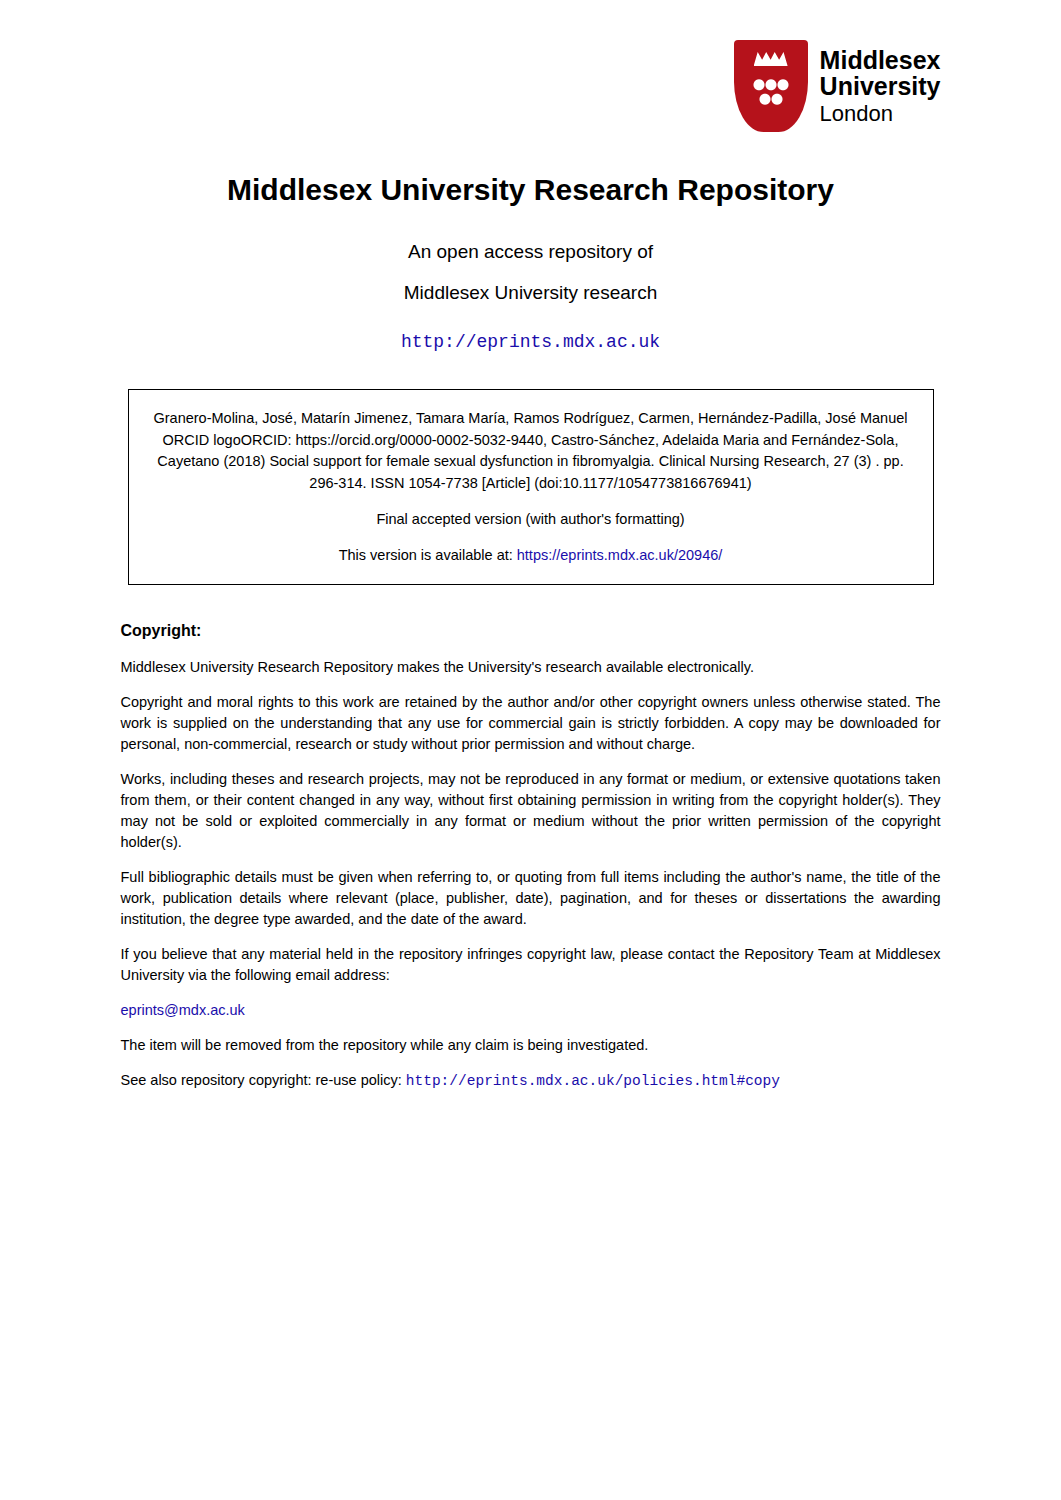Middlesex
University
London
Middlesex University Research Repository
An open access repository of
Middlesex University research
http://eprints.mdx.ac.uk
Granero-Molina, José, Matarín Jimenez, Tamara María, Ramos Rodríguez, Carmen, Hernández-Padilla, José Manuel ORCID logoORCID: https://orcid.org/0000-0002-5032-9440, Castro-Sánchez, Adelaida Maria and Fernández-Sola, Cayetano (2018) Social support for female sexual dysfunction in fibromyalgia. Clinical Nursing Research, 27 (3) . pp. 296-314. ISSN 1054-7738 [Article] (doi:10.1177/1054773816676941)
Final accepted version (with author's formatting)
This version is available at: https://eprints.mdx.ac.uk/20946/
Copyright:
Middlesex University Research Repository makes the University's research available electronically.
Copyright and moral rights to this work are retained by the author and/or other copyright owners unless otherwise stated. The work is supplied on the understanding that any use for commercial gain is strictly forbidden. A copy may be downloaded for personal, non-commercial, research or study without prior permission and without charge.
Works, including theses and research projects, may not be reproduced in any format or medium, or extensive quotations taken from them, or their content changed in any way, without first obtaining permission in writing from the copyright holder(s). They may not be sold or exploited commercially in any format or medium without the prior written permission of the copyright holder(s).
Full bibliographic details must be given when referring to, or quoting from full items including the author's name, the title of the work, publication details where relevant (place, publisher, date), pagination, and for theses or dissertations the awarding institution, the degree type awarded, and the date of the award.
If you believe that any material held in the repository infringes copyright law, please contact the Repository Team at Middlesex University via the following email address:
eprints@mdx.ac.uk
The item will be removed from the repository while any claim is being investigated.
See also repository copyright: re-use policy: http://eprints.mdx.ac.uk/policies.html#copy